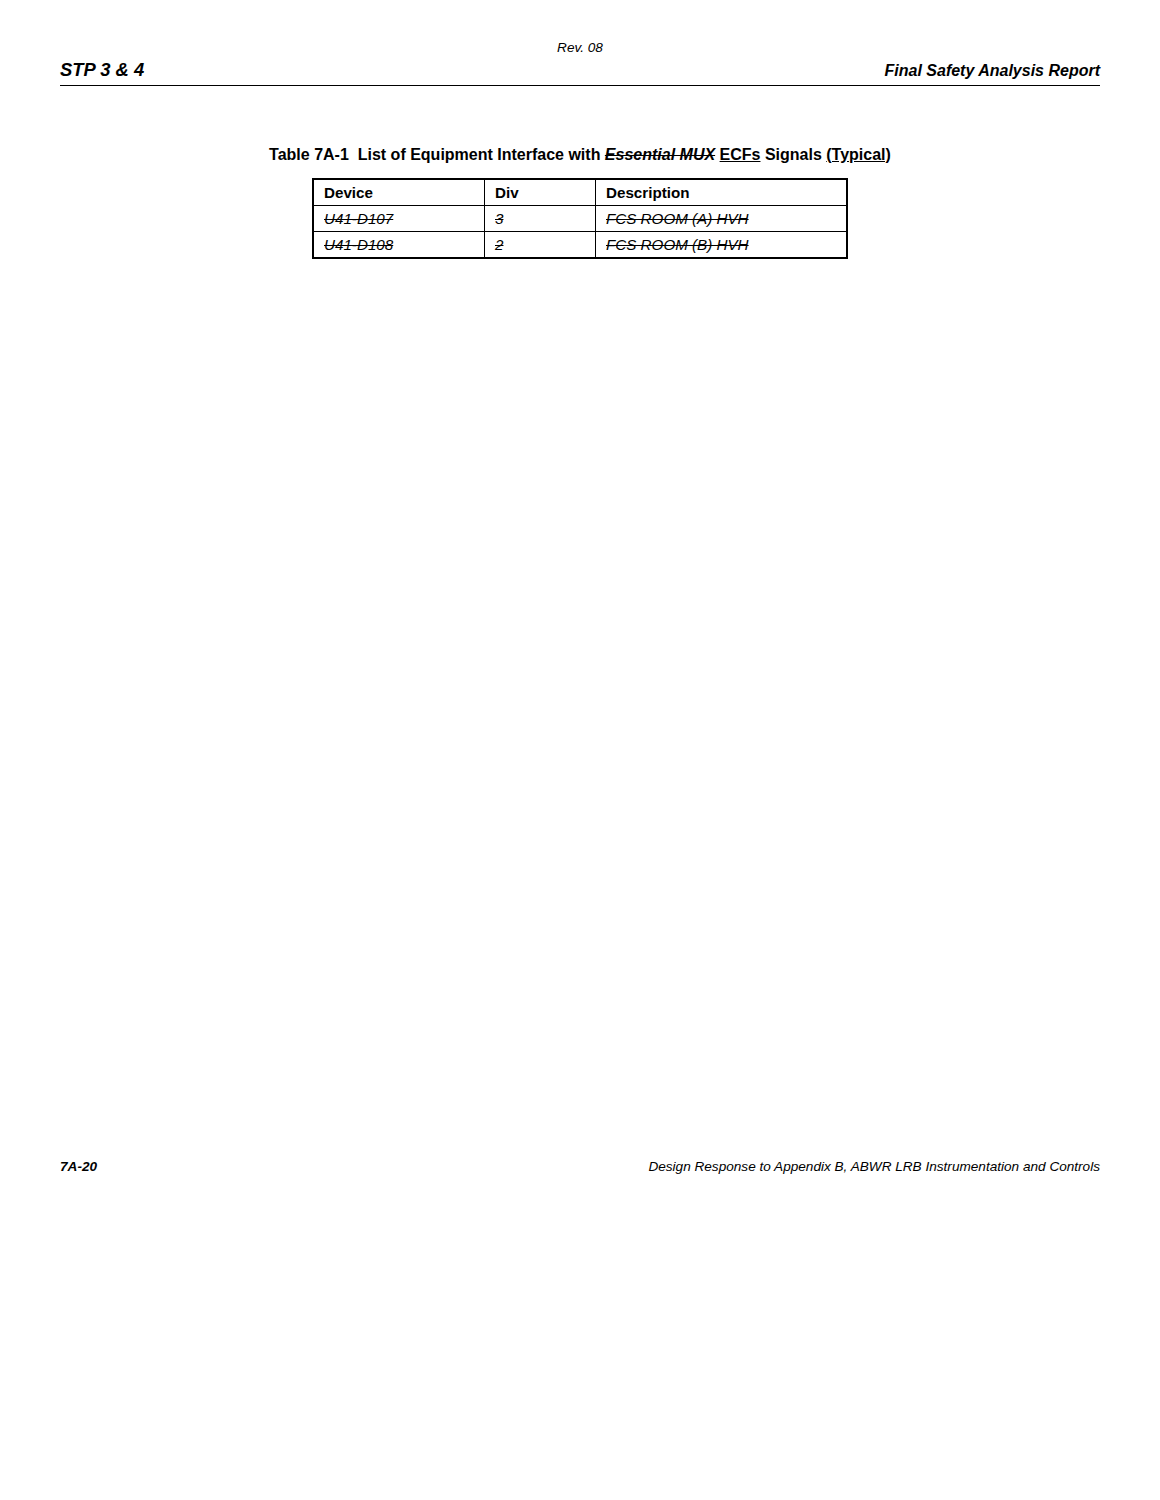Rev. 08
STP 3 & 4
Final Safety Analysis Report
Table 7A-1 List of Equipment Interface with Essential MUX ECFs Signals (Typical)
| Device | Div | Description |
| --- | --- | --- |
| U41-D107 | 3 | FCS ROOM (A) HVH |
| U41-D108 | 2 | FCS ROOM (B) HVH |
7A-20
Design Response to Appendix B, ABWR LRB Instrumentation and Controls